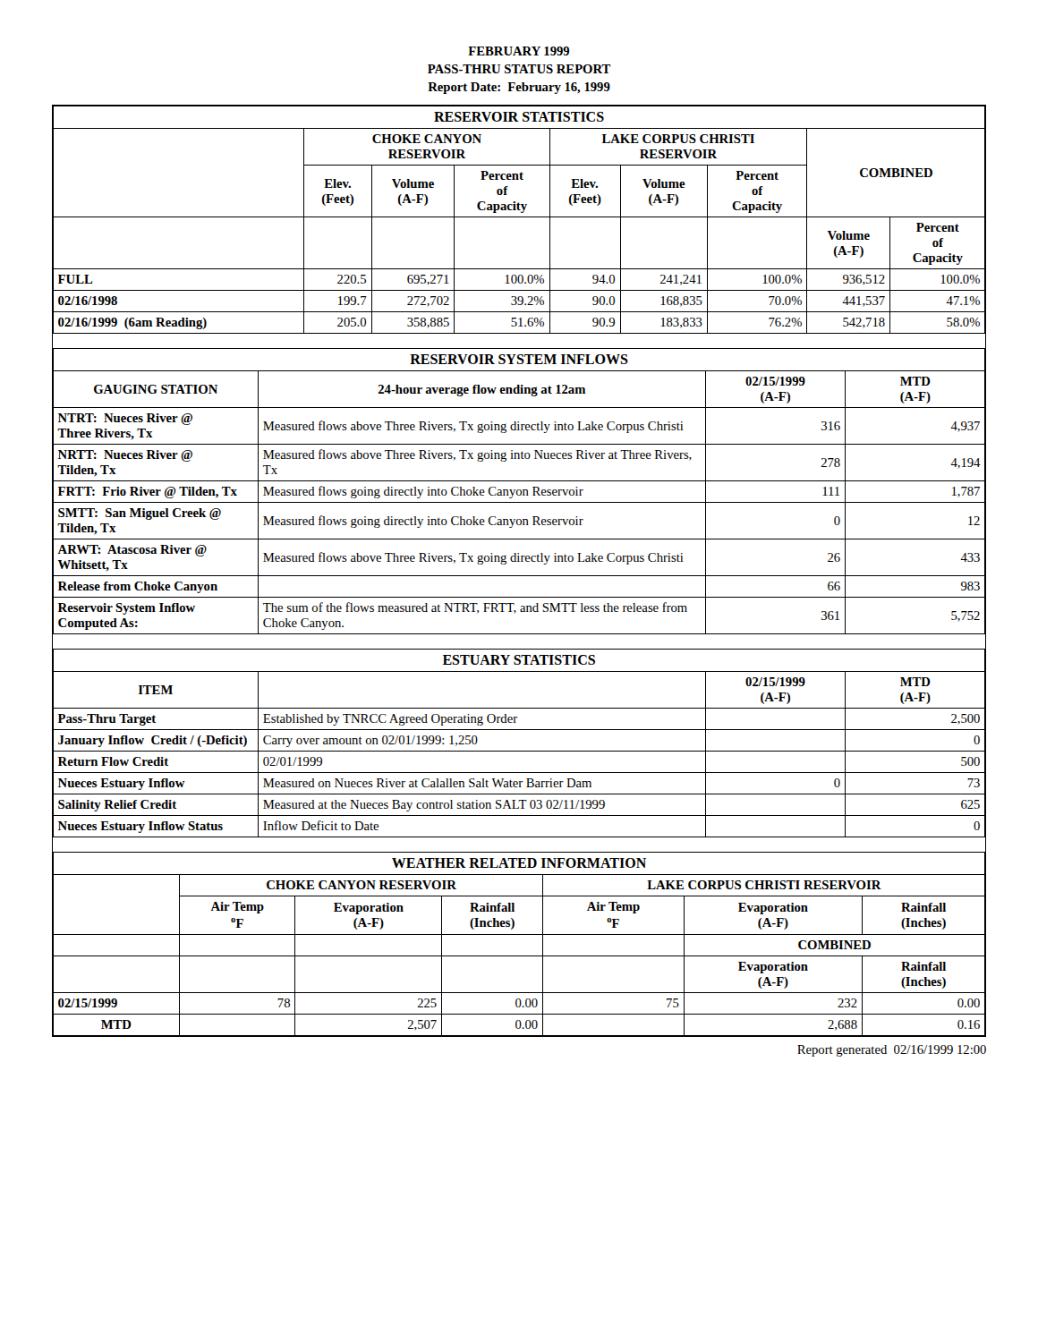FEBRUARY 1999
PASS-THRU STATUS REPORT
Report Date: February 16, 1999
| / RESERVOIR STATISTICS / / / CHOKE CANYON RESERVOIR / LAKE CORPUS CHRISTI RESERVOIR / COMBINED / / Elev. (Feet) / Volume (A-F) / Percent of Capacity / Elev. (Feet) / Volume (A-F) / Percent of Capacity / / / / / / / / / Volume (A-F) / Percent of Capacity / / FULL / 220.5 / 695,271 / 100.0% / 94.0 / 241,241 / 100.0% / 936,512 / 100.0% / / 02/16/1998 / 199.7 / 272,702 / 39.2% / 90.0 / 168,835 / 70.0% / 441,537 / 47.1% / / 02/16/1999 (6am Reading) / 205.0 / 358,885 / 51.6% / 90.9 / 183,833 / 76.2% / 542,718 / 58.0% / / RESERVOIR SYSTEM INFLOWS / / GAUGING STATION / 24-hour average flow ending at 12am / 02/15/1999 (A-F) / MTD (A-F) / / NTRT: Nueces River @ Three Rivers, Tx / Measured flows above Three Rivers, Tx going directly into Lake Corpus Christi / 316 / 4,937 / / NRTT: Nueces River @ Tilden, Tx / Measured flows above Three Rivers, Tx going into Nueces River at Three Rivers, Tx / 278 / 4,194 / / FRTT: Frio River @ Tilden, Tx / Measured flows going directly into Choke Canyon Reservoir / 111 / 1,787 / / SMTT: San Miguel Creek @ Tilden, Tx / Measured flows going directly into Choke Canyon Reservoir / 0 / 12 / / ARWT: Atascosa River @ Whitsett, Tx / Measured flows above Three Rivers, Tx going directly into Lake Corpus Christi / 26 / 433 / / Release from Choke Canyon / / 66 / 983 / / Reservoir System Inflow Computed As: / The sum of the flows measured at NTRT, FRTT, and SMTT less the release from Choke Canyon. / 361 / 5,752 / / ESTUARY STATISTICS / / ITEM / / 02/15/1999 (A-F) / MTD (A-F) / / Pass-Thru Target / Established by TNRCC Agreed Operating Order / / 2,500 / / January Inflow Credit / (-Deficit) / Carry over amount on 02/01/1999: 1,250 / / 0 / / Return Flow Credit / 02/01/1999 / / 500 / / Nueces Estuary Inflow / Measured on Nueces River at Calallen Salt Water Barrier Dam / 0 / 73 / / Salinity Relief Credit / Measured at the Nueces Bay control station SALT 03 02/11/1999 / / 625 / / Nueces Estuary Inflow Status / Inflow Deficit to Date / / 0 / / WEATHER RELATED INFORMATION / / / CHOKE CANYON RESERVOIR / LAKE CORPUS CHRISTI RESERVOIR / / Air Temp o F / Evaporation (A-F) / Rainfall (Inches) / Air Temp o F / Evaporation (A-F) / Rainfall (Inches) / / / / / / / COMBINED / / / / / / / Evaporation (A-F) / Rainfall (Inches) / / 02/15/1999 / 78 / 225 / 0.00 / 75 / 232 / 0.00 / / MTD / / 2,507 / 0.00 / / 2,688 / 0.16 / |
Report generated 02/16/1999 12:00